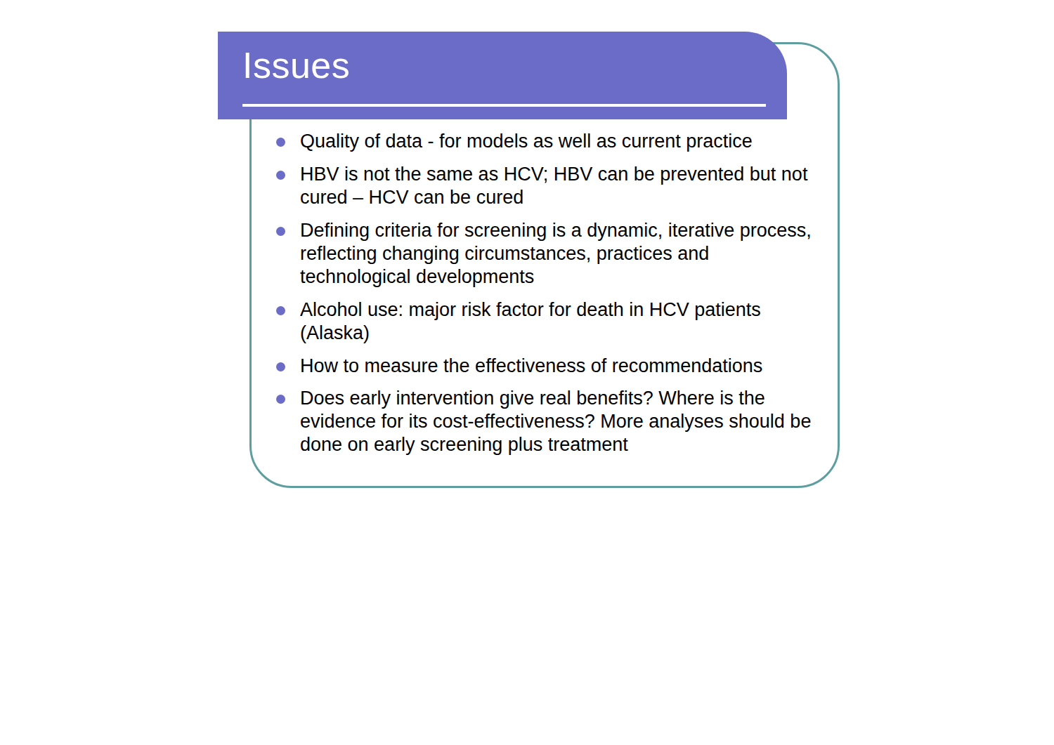Issues
Quality of data - for models as well as current practice
HBV is not the same as HCV; HBV can be prevented but not cured – HCV can be cured
Defining criteria for screening is a dynamic, iterative process, reflecting changing circumstances, practices and technological developments
Alcohol use: major risk factor for death in HCV patients (Alaska)
How to measure the effectiveness of recommendations
Does early intervention give real benefits? Where is the evidence for its cost-effectiveness? More analyses should be done on early screening plus treatment